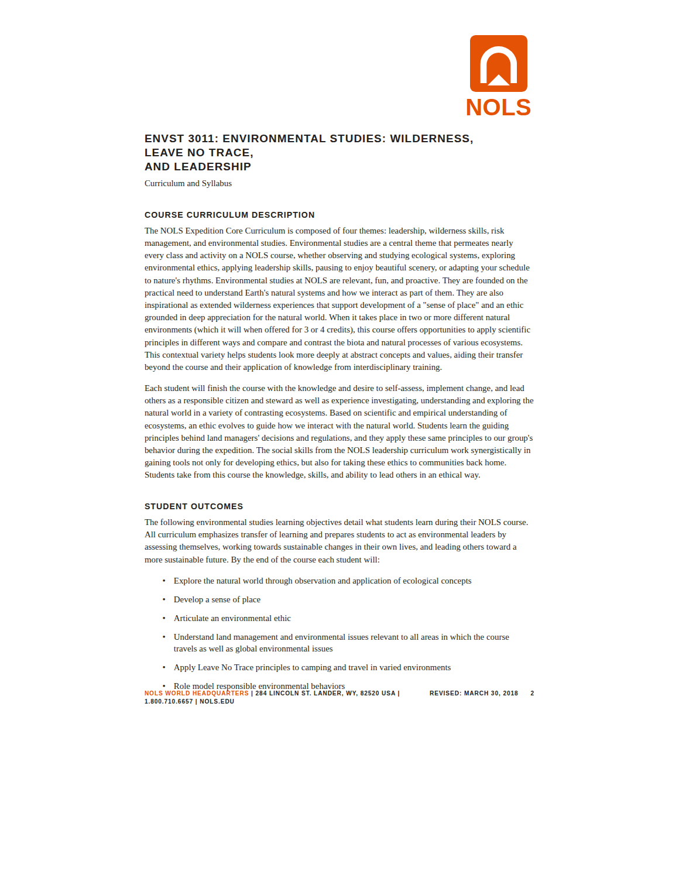NOLS
ENVST 3011: Environmental Studies: Wilderness, Leave No Trace,
and Leadership
Curriculum and Syllabus
Course Curriculum Description
The NOLS Expedition Core Curriculum is composed of four themes: leadership, wilderness skills, risk management, and environmental studies. Environmental studies are a central theme that permeates nearly every class and activity on a NOLS course, whether observing and studying ecological systems, exploring environmental ethics, applying leadership skills, pausing to enjoy beautiful scenery, or adapting your schedule to nature's rhythms. Environmental studies at NOLS are relevant, fun, and proactive. They are founded on the practical need to understand Earth's natural systems and how we interact as part of them. They are also inspirational as extended wilderness experiences that support development of a "sense of place" and an ethic grounded in deep appreciation for the natural world. When it takes place in two or more different natural environments (which it will when offered for 3 or 4 credits), this course offers opportunities to apply scientific principles in different ways and compare and contrast the biota and natural processes of various ecosystems. This contextual variety helps students look more deeply at abstract concepts and values, aiding their transfer beyond the course and their application of knowledge from interdisciplinary training.
Each student will finish the course with the knowledge and desire to self-assess, implement change, and lead others as a responsible citizen and steward as well as experience investigating, understanding and exploring the natural world in a variety of contrasting ecosystems. Based on scientific and empirical understanding of ecosystems, an ethic evolves to guide how we interact with the natural world. Students learn the guiding principles behind land managers' decisions and regulations, and they apply these same principles to our group's behavior during the expedition. The social skills from the NOLS leadership curriculum work synergistically in gaining tools not only for developing ethics, but also for taking these ethics to communities back home. Students take from this course the knowledge, skills, and ability to lead others in an ethical way.
Student Outcomes
The following environmental studies learning objectives detail what students learn during their NOLS course. All curriculum emphasizes transfer of learning and prepares students to act as environmental leaders by assessing themselves, working towards sustainable changes in their own lives, and leading others toward a more sustainable future. By the end of the course each student will:
Explore the natural world through observation and application of ecological concepts
Develop a sense of place
Articulate an environmental ethic
Understand land management and environmental issues relevant to all areas in which the course travels as well as global environmental issues
Apply Leave No Trace principles to camping and travel in varied environments
Role model responsible environmental behaviors
NOLS World Headquarters | 284 Lincoln St. Lander, WY, 82520 USA | 1.800.710.6657 | NOLS.edu
Revised: March 30, 2018 2